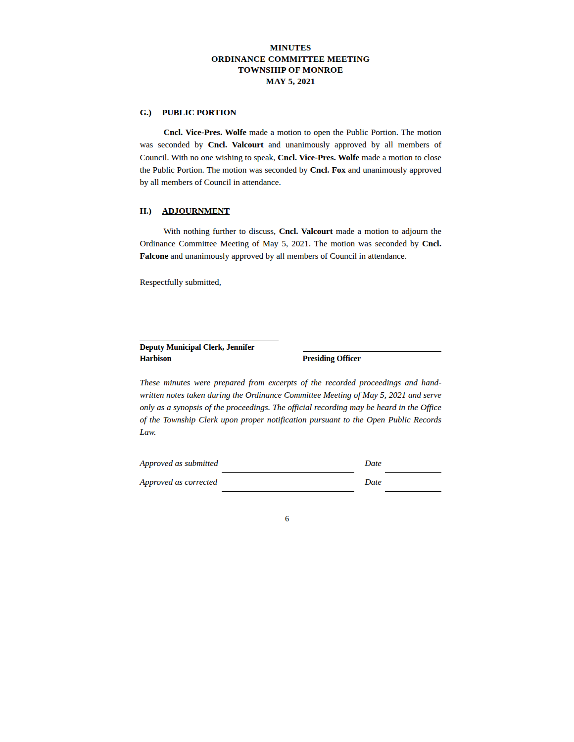MINUTES
ORDINANCE COMMITTEE MEETING
TOWNSHIP OF MONROE
MAY 5, 2021
G.) PUBLIC PORTION
Cncl. Vice-Pres. Wolfe made a motion to open the Public Portion. The motion was seconded by Cncl. Valcourt and unanimously approved by all members of Council. With no one wishing to speak, Cncl. Vice-Pres. Wolfe made a motion to close the Public Portion. The motion was seconded by Cncl. Fox and unanimously approved by all members of Council in attendance.
H.) ADJOURNMENT
With nothing further to discuss, Cncl. Valcourt made a motion to adjourn the Ordinance Committee Meeting of May 5, 2021. The motion was seconded by Cncl. Falcone and unanimously approved by all members of Council in attendance.
Respectfully submitted,
Deputy Municipal Clerk, Jennifer Harbison
Presiding Officer
These minutes were prepared from excerpts of the recorded proceedings and hand-written notes taken during the Ordinance Committee Meeting of May 5, 2021 and serve only as a synopsis of the proceedings. The official recording may be heard in the Office of the Township Clerk upon proper notification pursuant to the Open Public Records Law.
| Approved as submitted | | Date | |
| Approved as corrected | | Date | |
6